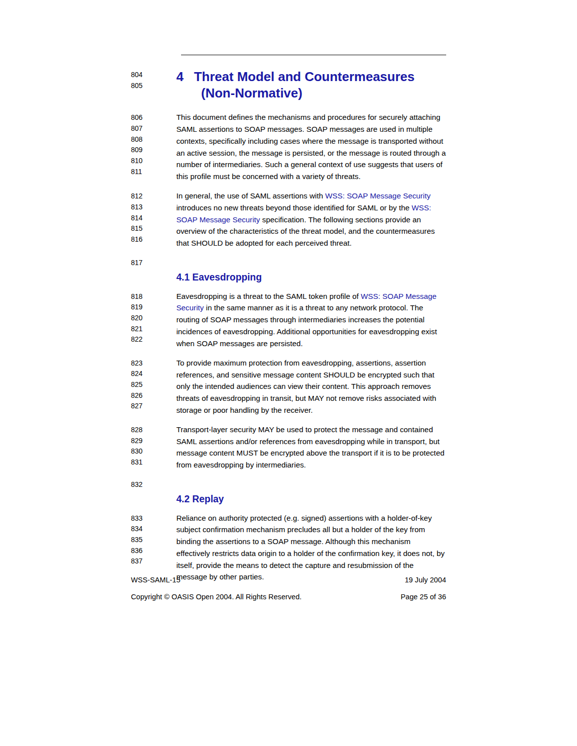804 805
4 Threat Model and Countermeasures (Non-Normative)
806 807 808 809 810 811
This document defines the mechanisms and procedures for securely attaching SAML assertions to SOAP messages. SOAP messages are used in multiple contexts, specifically including cases where the message is transported without an active session, the message is persisted, or the message is routed through a number of intermediaries. Such a general context of use suggests that users of this profile must be concerned with a variety of threats.
812 813 814 815 816
In general, the use of SAML assertions with WSS: SOAP Message Security introduces no new threats beyond those identified for SAML or by the WSS: SOAP Message Security specification. The following sections provide an overview of the characteristics of the threat model, and the countermeasures that SHOULD be adopted for each perceived threat.
817
4.1 Eavesdropping
818 819 820 821 822
Eavesdropping is a threat to the SAML token profile of WSS: SOAP Message Security in the same manner as it is a threat to any network protocol. The routing of SOAP messages through intermediaries increases the potential incidences of eavesdropping. Additional opportunities for eavesdropping exist when SOAP messages are persisted.
823 824 825 826 827
To provide maximum protection from eavesdropping, assertions, assertion references, and sensitive message content SHOULD be encrypted such that only the intended audiences can view their content. This approach removes threats of eavesdropping in transit, but MAY not remove risks associated with storage or poor handling by the receiver.
828 829 830 831
Transport-layer security MAY be used to protect the message and contained SAML assertions and/or references from eavesdropping while in transport, but message content MUST be encrypted above the transport if it is to be protected from eavesdropping by intermediaries.
832
4.2 Replay
833 834 835 836 837
Reliance on authority protected (e.g. signed) assertions with a holder-of-key subject confirmation mechanism precludes all but a holder of the key from binding the assertions to a SOAP message. Although this mechanism effectively restricts data origin to a holder of the confirmation key, it does not, by itself, provide the means to detect the capture and resubmission of the message by other parties.
WSS-SAML-15
19 July 2004
Copyright © OASIS Open 2004. All Rights Reserved.
Page 25 of 36